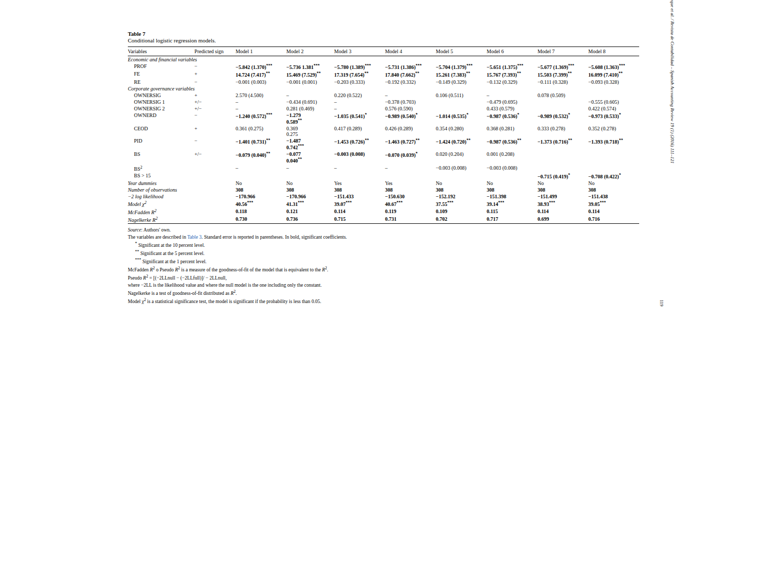M. Manzaneque et al. / Revista de Contabilidad – Spanish Accounting Review 19 (1) (2016) 111–121
119
Table 7
Conditional logistic regression models.
| Variables | Predicted sign | Model 1 | Model 2 | Model 3 | Model 4 | Model 5 | Model 6 | Model 7 | Model 8 |
| --- | --- | --- | --- | --- | --- | --- | --- | --- | --- |
| Economic and financial variables |
| PROF | − | −5.842 (1.370) *** | −5.736 1.381 *** | −5.780 (1.389) *** | −5.731 (1.386) *** | −5.704 (1.379) *** | −5.651 (1.375) *** | −5.677 (1.369) *** | −5.608 (1.363) *** |
| FE | + | 14.724 (7.417) ** | 15.469 (7.529) ** | 17.319 (7.654) ** | 17.840 (7.662) ** | 15.261 (7.383) ** | 15.767 (7.393) ** | 15.503 (7.399) ** | 16.099 (7.410) ** |
| RE | − | −0.001 (0.003) | −0.001 (0.001) | −0.203 (0.333) | −0.192 (0.332) | −0.149 (0.329) | −0.132 (0.329) | −0.111 (0.328) | −0.093 (0.328) |
| Corporate governance variables |
| OWNERSIG | + | 2.570 (4.500) | – | 0.220 (0.522) | – | 0.106 (0.511) | – | 0.078 (0.509) | |
| OWNERSIG 1 | +/− | – | −0.434 (0.691) | – | −0.378 (0.703) | | −0.479 (0.695) | | −0.555 (0.605) |
| OWNERSIG 2 | +/− | – | 0.281 (0.469) | – | 0.576 (0.590) | | 0.433 (0.579) | | 0.422 (0.574) |
| OWNERD | − | −1.240 (0.572) *** | −1.279 0.589 ** | −1.035 (0.541) * | −0.989 (0.540) * | −1.014 (0.535) * | −0.987 (0.536) * | −0.989 (0.532) * | −0.973 (0.533) * |
| CEOD | + | 0.361 (0.275) | 0.369 0.275 | 0.417 (0.289) | 0.426 (0.289) | 0.354 (0.280) | 0.368 (0.281) | 0.333 (0.278) | 0.352 (0.278) |
| PID | − | −1.401 (0.731) ** | −1.487 0.742 *** | −1.453 (0.726) ** | −1.463 (0.727) ** | −1.424 (0.720) ** | −0.987 (0.536) ** | −1.373 (0.716) ** | −1.393 (0.718) ** |
| BS | +/− | −0.079 (0.040) ** | −0.077 0.040 ** | −0.003 (0.008) | −0.070 (0.039) * | 0.020 (0.204) | 0.001 (0.208) | | |
| BS 2 | | – | – | – | – | −0.003 (0.008) | −0.003 (0.008) | | |
| BS > 15 | | | | | | | | −0.715 (0.419) * | −0.708 (0.422) * |
| Year dummies | | No | No | Yes | Yes | No | No | No | No |
| Number of observations | | 308 | 308 | 308 | 308 | 308 | 308 | 308 | 308 |
| −2 log likelihood | | −170.966 | −170.966 | −151.433 | −150.630 | −152.192 | −151.398 | −151.499 | −151.438 |
| Model χ 2 | | 40.56 *** | 41.31 *** | 39.07 *** | 40.67 *** | 37.55 *** | 39.14 *** | 38.93 *** | 39.05 *** |
| McFadden R 2 | | 0.118 | 0.121 | 0.114 | 0.119 | 0.109 | 0.115 | 0.114 | 0.114 |
| Nagelkerke R 2 | | 0.730 | 0.736 | 0.715 | 0.731 | 0.702 | 0.717 | 0.699 | 0.716 |
Source: Authors' own.
The variables are described in Table 3. Standard error is reported in parentheses. In bold, significant coefficients.
* Significant at the 10 percent level.
** Significant at the 5 percent level.
*** Significant at the 1 percent level.
McFadden R2 o Pseudo R2 is a measure of the goodness-of-fit of the model that is equivalent to the R2.
Pseudo R2 = [(−2LLnull − (−2LLfull)]/ − 2LLnull,
where −2LL is the likelihood value and where the null model is the one including only the constant.
Nagelkerke is a test of goodness-of-fit distributed as R2.
Model χ2 is a statistical significance test, the model is significant if the probability is less than 0.05.